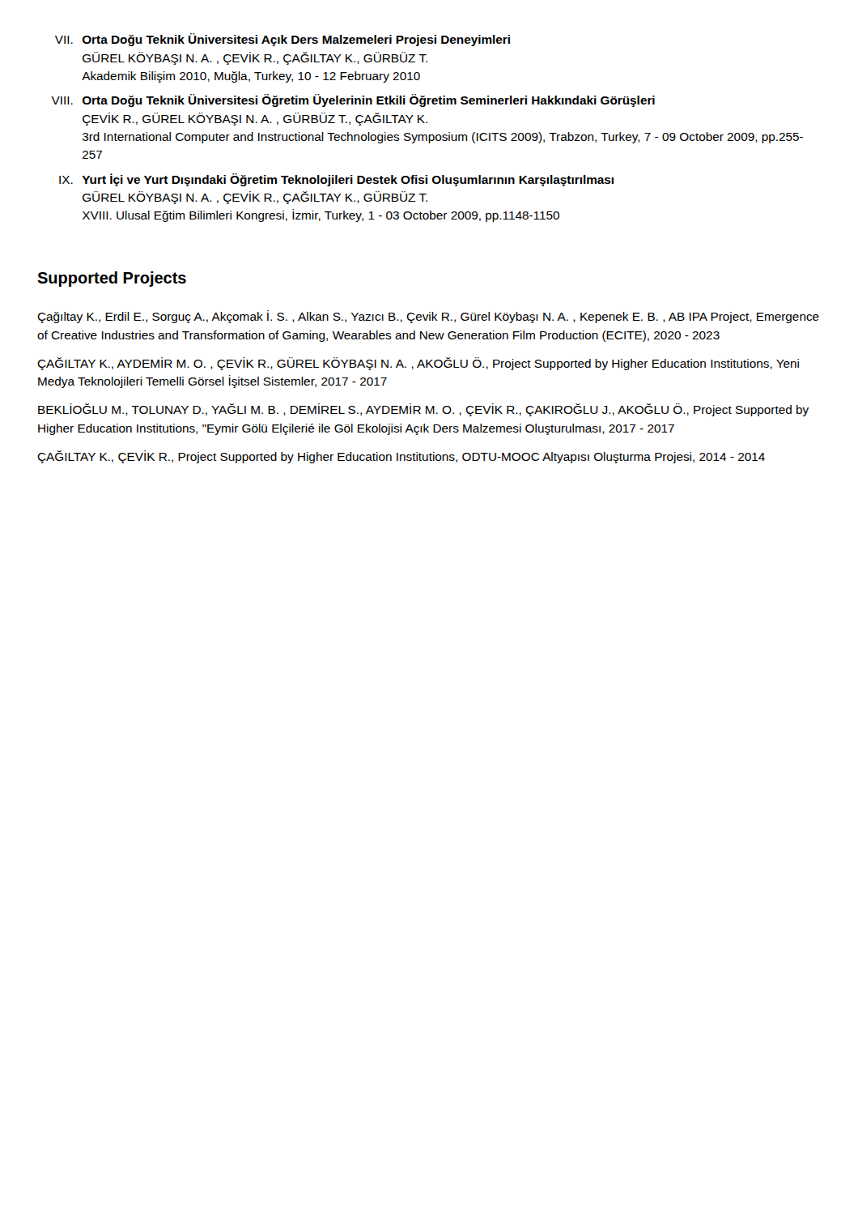Orta Doğu Teknik Üniversitesi Açık Ders Malzemeleri Projesi Deneyimleri
GÜREL KÖYBAŞI N. A. , ÇEVİK R., ÇAĞILTAY K., GÜRBÜZ T.
Akademik Bilişim 2010, Muğla, Turkey, 10 - 12 February 2010
Orta Doğu Teknik Üniversitesi Öğretim Üyelerinin Etkili Öğretim Seminerleri Hakkındaki Görüşleri
ÇEVİK R., GÜREL KÖYBAŞI N. A. , GÜRBÜZ T., ÇAĞILTAY K.
3rd International Computer and Instructional Technologies Symposium (ICITS 2009), Trabzon, Turkey, 7 - 09 October 2009, pp.255-257
Yurt İçi ve Yurt Dışındaki Öğretim Teknolojileri Destek Ofisi Oluşumlarının Karşılaştırılması
GÜREL KÖYBAŞI N. A. , ÇEVİK R., ÇAĞILTAY K., GÜRBÜZ T.
XVIII. Ulusal Eğtim Bilimleri Kongresi, İzmir, Turkey, 1 - 03 October 2009, pp.1148-1150
Supported Projects
Çağıltay K., Erdil E., Sorguç A., Akçomak İ. S. , Alkan S., Yazıcı B., Çevik R., Gürel Köybaşı N. A. , Kepenek E. B. , AB IPA Project, Emergence of Creative Industries and Transformation of Gaming, Wearables and New Generation Film Production (ECITE), 2020 - 2023
ÇAĞILTAY K., AYDEMİR M. O. , ÇEVİK R., GÜREL KÖYBAŞI N. A. , AKOĞLU Ö., Project Supported by Higher Education Institutions, Yeni Medya Teknolojileri Temelli Görsel İşitsel Sistemler, 2017 - 2017
BEKLİOĞLU M., TOLUNAY D., YAĞLI M. B. , DEMİREL S., AYDEMİR M. O. , ÇEVİK R., ÇAKIROĞLU J., AKOĞLU Ö., Project Supported by Higher Education Institutions, "Eymir Gölü Elçilerié ile Göl Ekolojisi Açık Ders Malzemesi Oluşturulması, 2017 - 2017
ÇAĞILTAY K., ÇEVİK R., Project Supported by Higher Education Institutions, ODTU-MOOC Altyapısı Oluşturma Projesi, 2014 - 2014